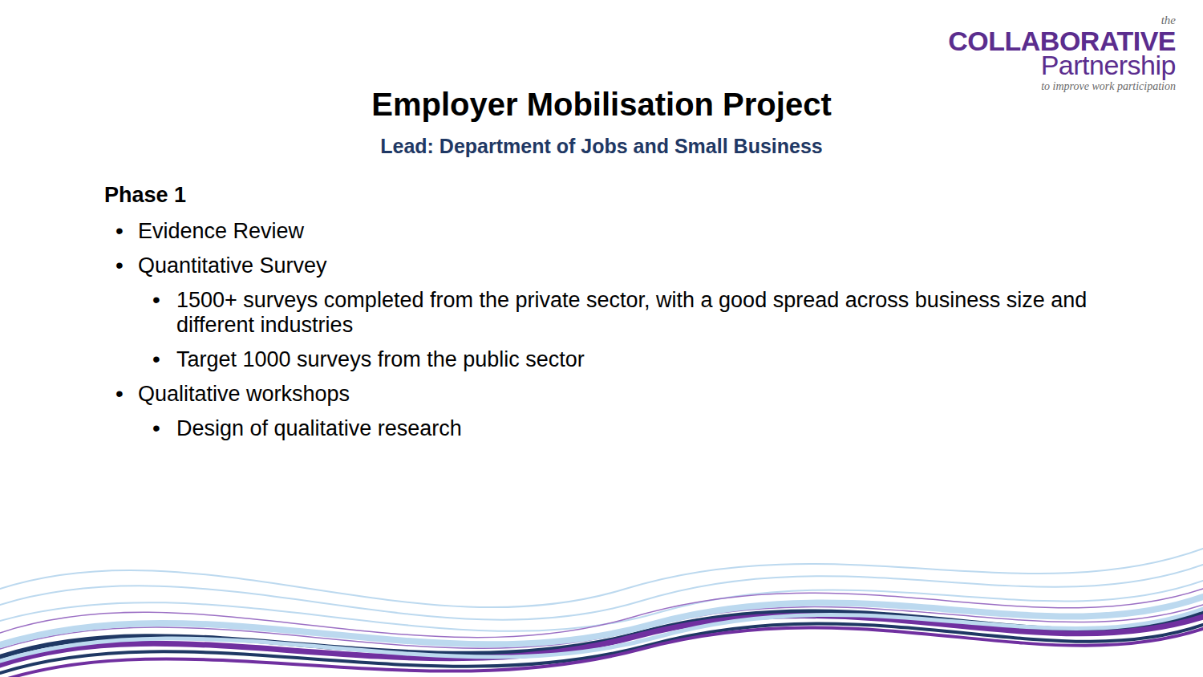the
COLLABORATIVE
Partnership
to improve work participation
Employer Mobilisation Project
Lead: Department of Jobs and Small Business
Phase 1
Evidence Review
Quantitative Survey
1500+ surveys completed from the private sector, with a good spread across business size and different industries
Target 1000 surveys from the public sector
Qualitative workshops
Design of qualitative research